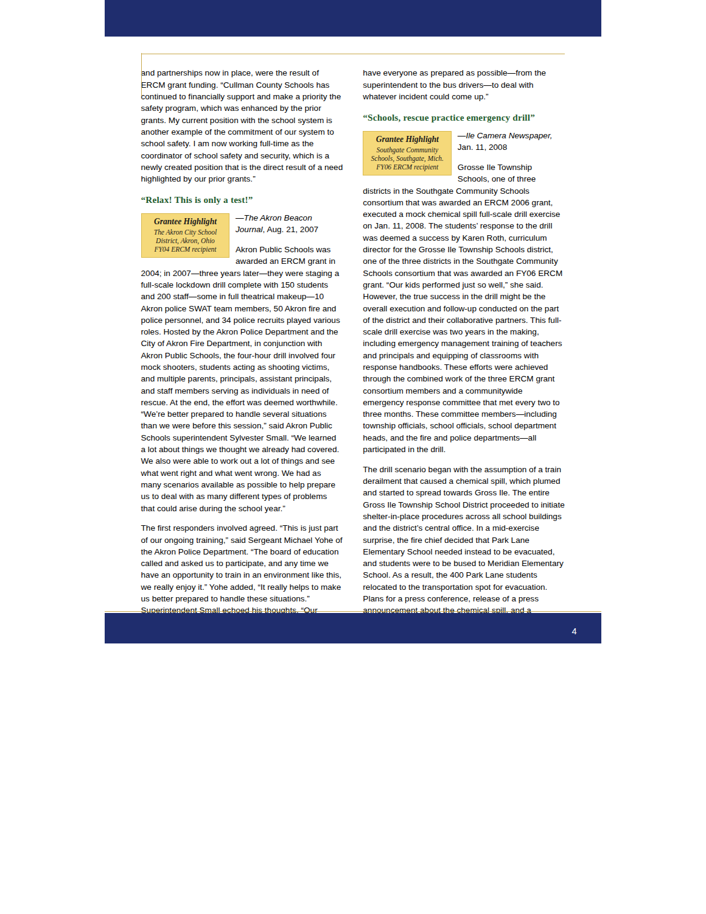and partnerships now in place, were the result of ERCM grant funding. “Cullman County Schools has continued to financially support and make a priority the safety program, which was enhanced by the prior grants. My current position with the school system is another example of the commitment of our system to school safety. I am now working full-time as the coordinator of school safety and security, which is a newly created position that is the direct result of a need highlighted by our prior grants.”
“Relax! This is only a test!”
Grantee Highlight The Akron City School District, Akron, Ohio FY04 ERCM recipient
—The Akron Beacon Journal, Aug. 21, 2007
Akron Public Schools was awarded an ERCM grant in 2004; in 2007—three years later—they were staging a full-scale lockdown drill complete with 150 students and 200 staff—some in full theatrical makeup—10 Akron police SWAT team members, 50 Akron fire and police personnel, and 34 police recruits played various roles. Hosted by the Akron Police Department and the City of Akron Fire Department, in conjunction with Akron Public Schools, the four-hour drill involved four mock shooters, students acting as shooting victims, and multiple parents, principals, assistant principals, and staff members serving as individuals in need of rescue. At the end, the effort was deemed worthwhile. “We’re better prepared to handle several situations than we were before this session,” said Akron Public Schools superintendent Sylvester Small. “We learned a lot about things we thought we already had covered. We also were able to work out a lot of things and see what went right and what went wrong. We had as many scenarios available as possible to help prepare us to deal with as many different types of problems that could arise during the school year.”
The first responders involved agreed. “This is just part of our ongoing training,” said Sergeant Michael Yohe of the Akron Police Department. “The board of education called and asked us to participate, and any time we have an opportunity to train in an environment like this, we really enjoy it.” Yohe added, “It really helps to make us better prepared to handle these situations.” Superintendent Small echoed his thoughts. “Our primary goal is to make everyone in every building as safe as possible, and in order to do that we have to have everyone as prepared as possible—from the superintendent to the bus drivers—to deal with whatever incident could come up.”
“Schools, rescue practice emergency drill”
Grantee Highlight Southgate Community Schools, Southgate, Mich. FY06 ERCM recipient
—Ile Camera Newspaper, Jan. 11, 2008
Grosse Ile Township Schools, one of three districts in the Southgate Community Schools consortium that was awarded an ERCM 2006 grant, executed a mock chemical spill full-scale drill exercise on Jan. 11, 2008. The students’ response to the drill was deemed a success by Karen Roth, curriculum director for the Grosse Ile Township Schools district, one of the three districts in the Southgate Community Schools consortium that was awarded an FY06 ERCM grant. “Our kids performed just so well,” she said. However, the true success in the drill might be the overall execution and follow-up conducted on the part of the district and their collaborative partners. This full-scale drill exercise was two years in the making, including emergency management training of teachers and principals and equipping of classrooms with response handbooks. These efforts were achieved through the combined work of the three ERCM grant consortium members and a communitywide emergency response committee that met every two to three months. These committee members—including township officials, school officials, school department heads, and the fire and police departments—all participated in the drill.
The drill scenario began with the assumption of a train derailment that caused a chemical spill, which plumed and started to spread towards Gross Ile. The entire Gross Ile Township School District proceeded to initiate shelter-in-place procedures across all school buildings and the district’s central office. In a mid-exercise surprise, the fire chief decided that Park Lane Elementary School needed instead to be evacuated, and students were to be bused to Meridian Elementary School. As a result, the 400 Park Lane students relocated to the transportation spot for evacuation. Plans for a press conference, release of a press announcement about the chemical spill, and a debriefing were also included in the drill.
4